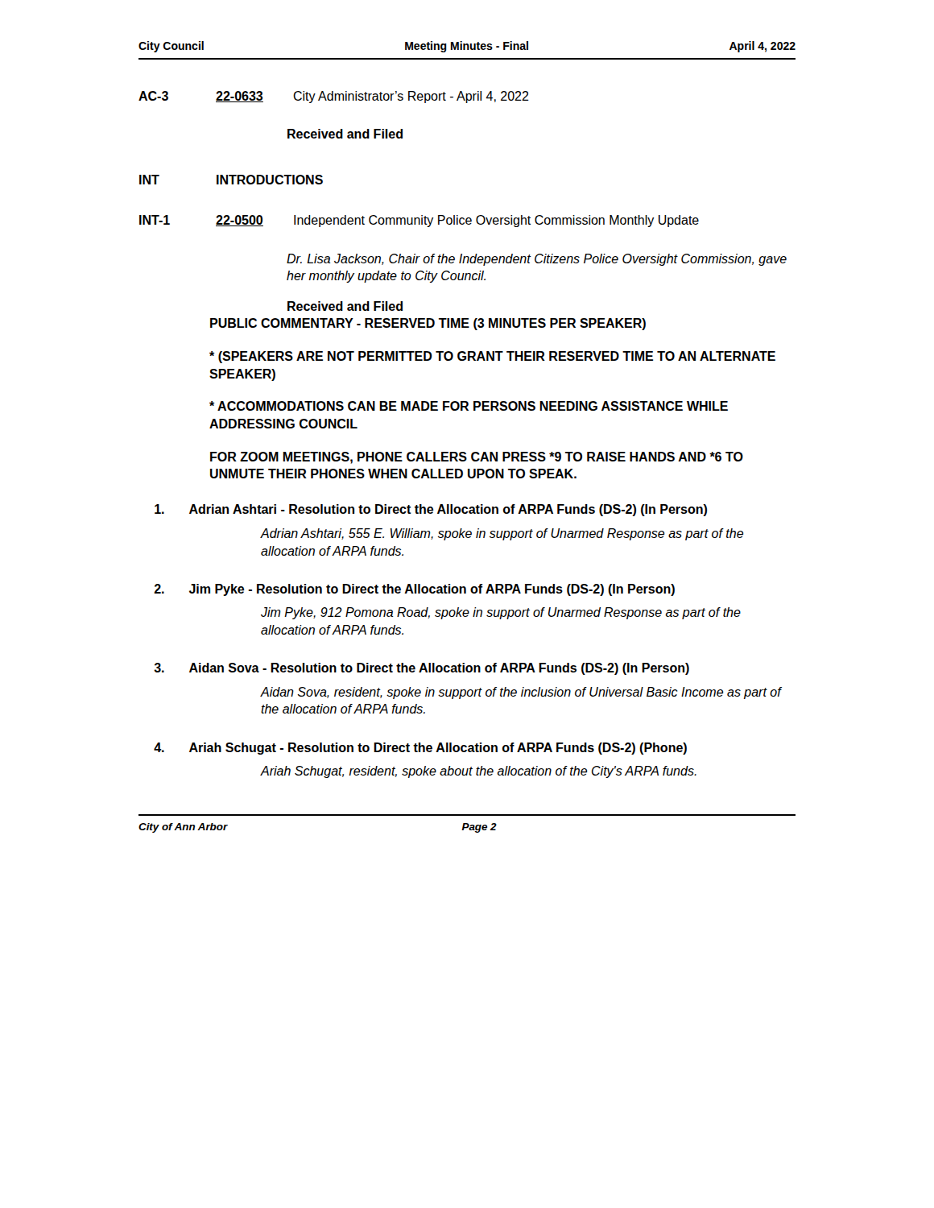City Council
Meeting Minutes - Final
April 4, 2022
AC-3
22-0633
City Administrator’s Report - April 4, 2022
Received and Filed
INT
INTRODUCTIONS
INT-1
22-0500
Independent Community Police Oversight Commission Monthly Update
Dr. Lisa Jackson, Chair of the Independent Citizens Police Oversight Commission, gave her monthly update to City Council.
Received and Filed
PUBLIC COMMENTARY - RESERVED TIME (3 MINUTES PER SPEAKER)
* (SPEAKERS ARE NOT PERMITTED TO GRANT THEIR RESERVED TIME TO AN ALTERNATE SPEAKER)
* ACCOMMODATIONS CAN BE MADE FOR PERSONS NEEDING ASSISTANCE WHILE ADDRESSING COUNCIL
FOR ZOOM MEETINGS, PHONE CALLERS CAN PRESS *9 TO RAISE HANDS AND *6 TO UNMUTE THEIR PHONES WHEN CALLED UPON TO SPEAK.
1.
Adrian Ashtari - Resolution to Direct the Allocation of ARPA Funds (DS-2) (In Person)
Adrian Ashtari, 555 E. William, spoke in support of Unarmed Response as part of the allocation of ARPA funds.
2.
Jim Pyke - Resolution to Direct the Allocation of ARPA Funds (DS-2) (In Person)
Jim Pyke, 912 Pomona Road, spoke in support of Unarmed Response as part of the allocation of ARPA funds.
3.
Aidan Sova - Resolution to Direct the Allocation of ARPA Funds (DS-2) (In Person)
Aidan Sova, resident, spoke in support of the inclusion of Universal Basic Income as part of the allocation of ARPA funds.
4.
Ariah Schugat - Resolution to Direct the Allocation of ARPA Funds (DS-2) (Phone)
Ariah Schugat, resident, spoke about the allocation of the City's ARPA funds.
City of Ann Arbor
Page 2